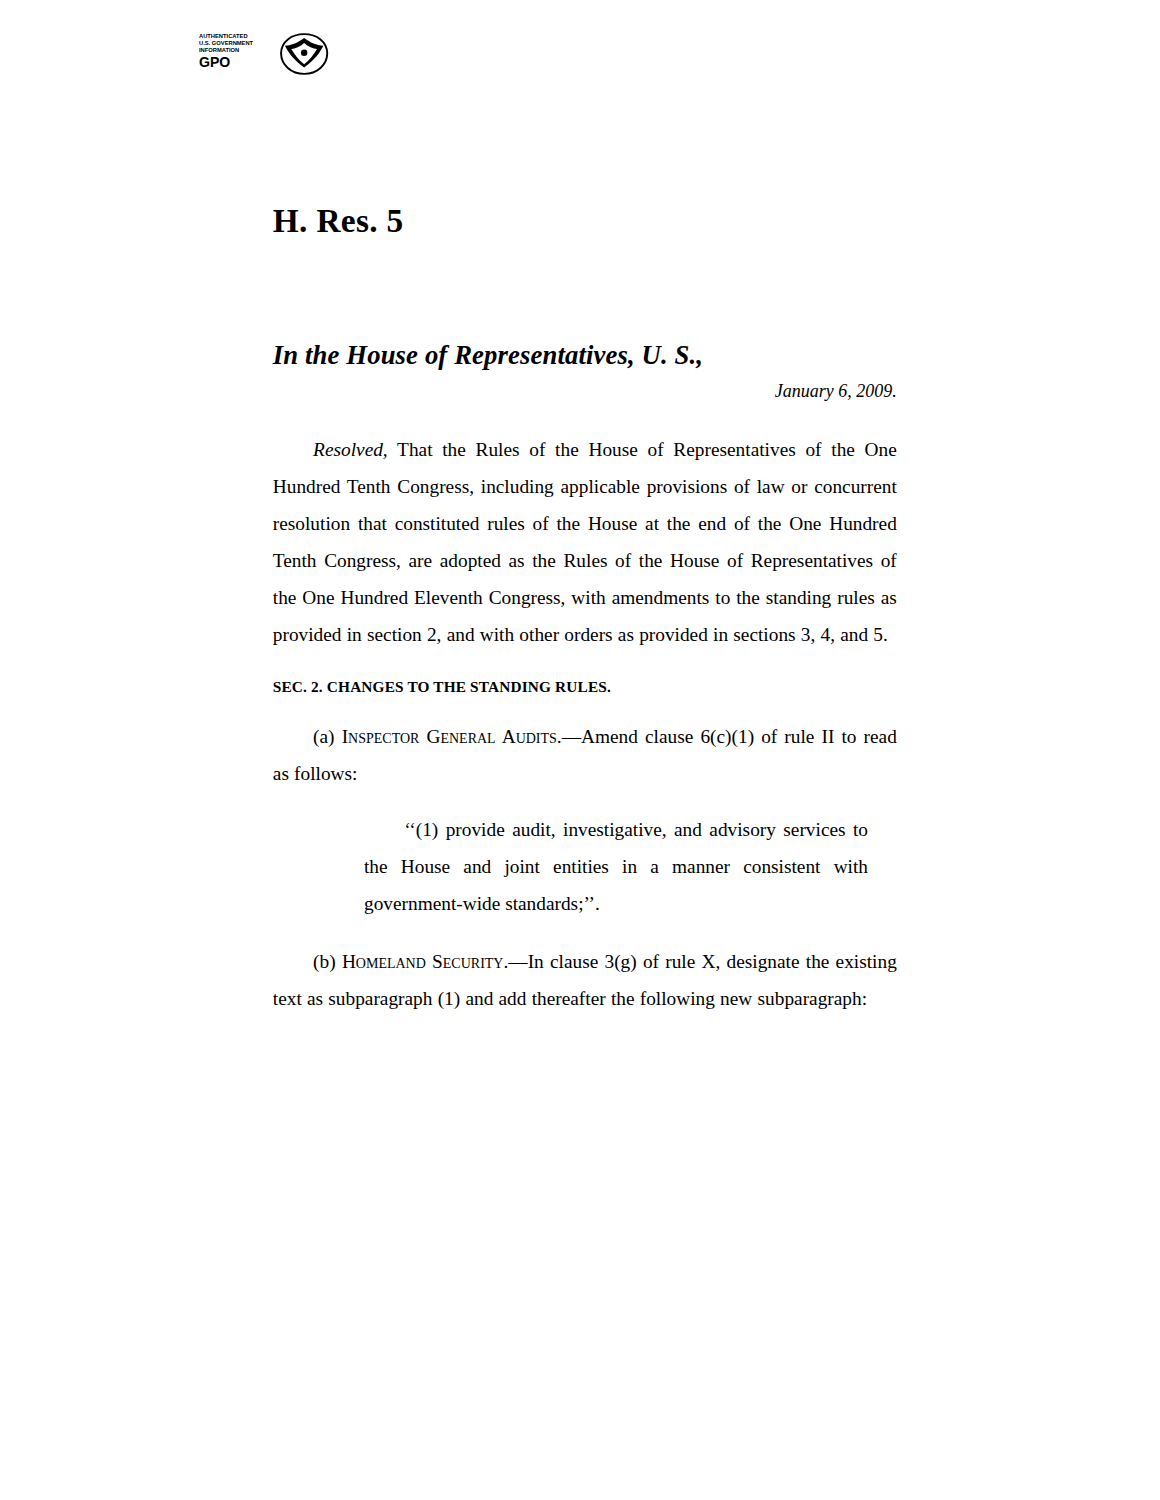Authenticated U.S. Government Information — GPO AUTHENTICATED U.S. GOVERNMENT INFORMATION GPO
H. Res. 5
In the House of Representatives, U. S.,
January 6, 2009.
Resolved, That the Rules of the House of Representatives of the One Hundred Tenth Congress, including applicable provisions of law or concurrent resolution that constituted rules of the House at the end of the One Hundred Tenth Congress, are adopted as the Rules of the House of Representatives of the One Hundred Eleventh Congress, with amendments to the standing rules as provided in section 2, and with other orders as provided in sections 3, 4, and 5.
SEC. 2. CHANGES TO THE STANDING RULES.
(a) Inspector General Audits.—Amend clause 6(c)(1) of rule II to read as follows:
‘‘(1) provide audit, investigative, and advisory services to the House and joint entities in a manner consistent with government-wide standards;’’.
(b) Homeland Security.—In clause 3(g) of rule X, designate the existing text as subparagraph (1) and add thereafter the following new subparagraph: